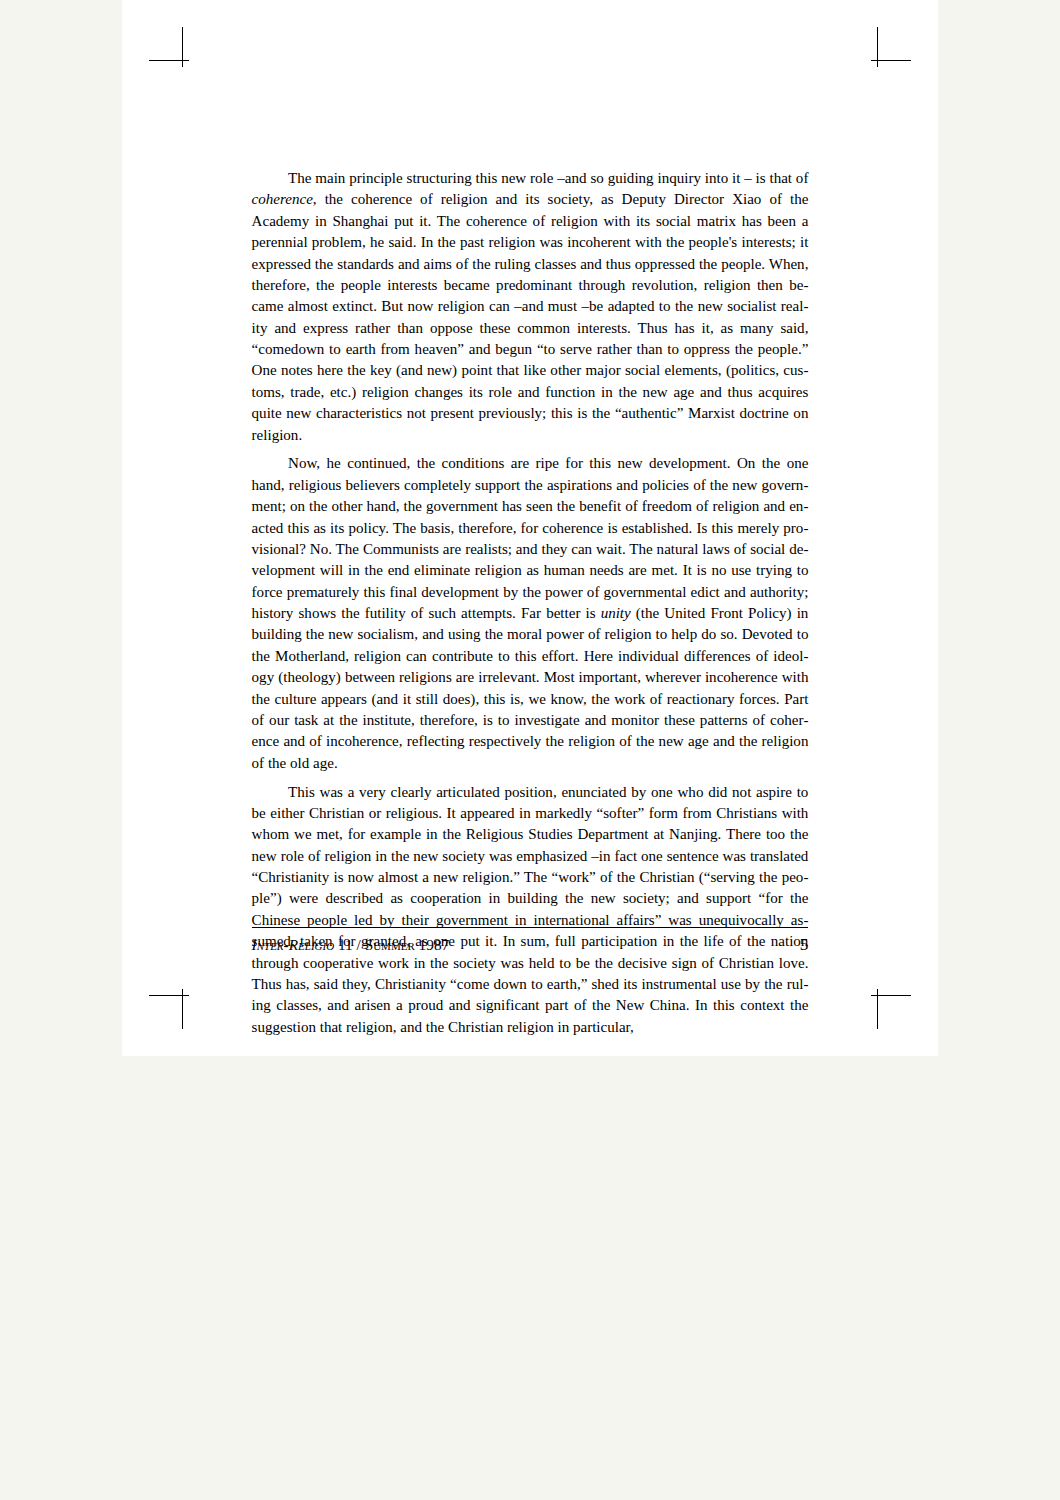The main principle structuring this new role –and so guiding inquiry into it – is that of coherence, the coherence of religion and its society, as Deputy Director Xiao of the Academy in Shanghai put it. The coherence of religion with its social matrix has been a perennial problem, he said. In the past religion was incoherent with the people's interests; it expressed the standards and aims of the ruling classes and thus oppressed the people. When, therefore, the people interests became predominant through revolution, religion then became almost extinct. But now religion can –and must –be adapted to the new socialist reality and express rather than oppose these common interests. Thus has it, as many said, “comedown to earth from heaven” and begun “to serve rather than to oppress the people.” One notes here the key (and new) point that like other major social elements, (politics, customs, trade, etc.) religion changes its role and function in the new age and thus acquires quite new characteristics not present previously; this is the “authentic” Marxist doctrine on religion.
Now, he continued, the conditions are ripe for this new development. On the one hand, religious believers completely support the aspirations and policies of the new government; on the other hand, the government has seen the benefit of freedom of religion and enacted this as its policy. The basis, therefore, for coherence is established. Is this merely provisional? No. The Communists are realists; and they can wait. The natural laws of social development will in the end eliminate religion as human needs are met. It is no use trying to force prematurely this final development by the power of governmental edict and authority; history shows the futility of such attempts. Far better is unity (the United Front Policy) in building the new socialism, and using the moral power of religion to help do so. Devoted to the Motherland, religion can contribute to this effort. Here individual differences of ideology (theology) between religions are irrelevant. Most important, wherever incoherence with the culture appears (and it still does), this is, we know, the work of reactionary forces. Part of our task at the institute, therefore, is to investigate and monitor these patterns of coherence and of incoherence, reflecting respectively the religion of the new age and the religion of the old age.
This was a very clearly articulated position, enunciated by one who did not aspire to be either Christian or religious. It appeared in markedly “softer” form from Christians with whom we met, for example in the Religious Studies Department at Nanjing. There too the new role of religion in the new society was emphasized –in fact one sentence was translated “Christianity is now almost a new religion.” The “work” of the Christian (“serving the people”) were described as cooperation in building the new society; and support “for the Chinese people led by their government in international affairs” was unequivocally assumed, taken for granted, as one put it. In sum, full participation in the life of the nation through cooperative work in the society was held to be the decisive sign of Christian love. Thus has, said they, Christianity “come down to earth,” shed its instrumental use by the ruling classes, and arisen a proud and significant part of the New China. In this context the suggestion that religion, and the Christian religion in particular,
Inter-Religio 11 / Summer 1987
5